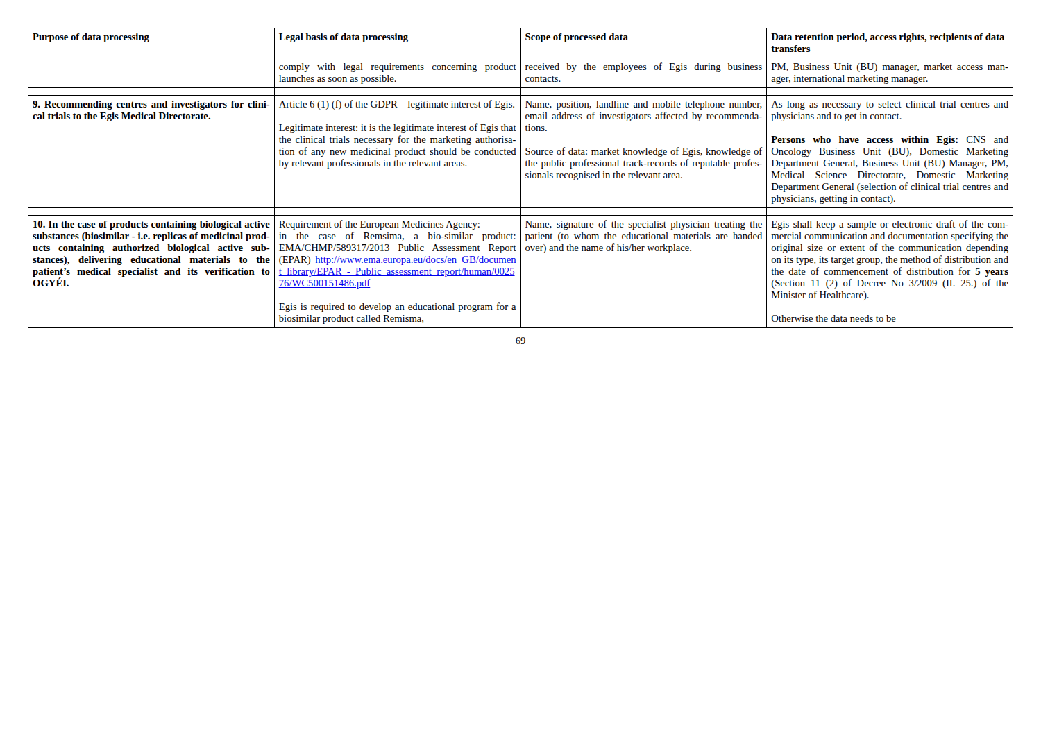| Purpose of data processing | Legal basis of data processing | Scope of processed data | Data retention period, access rights, recipients of data transfers |
| --- | --- | --- | --- |
| | comply with legal requirements concerning product launches as soon as possible. | received by the employees of Egis during business contacts. | PM, Business Unit (BU) manager, market access manager, international marketing manager. |
| 9. Recommending centres and investigators for clinical trials to the Egis Medical Directorate. | Article 6 (1) (f) of the GDPR – legitimate interest of Egis. Legitimate interest: it is the legitimate interest of Egis that the clinical trials necessary for the marketing authorisation of any new medicinal product should be conducted by relevant professionals in the relevant areas. | Name, position, landline and mobile telephone number, email address of investigators affected by recommendations. Source of data: market knowledge of Egis, knowledge of the public professional track-records of reputable professionals recognised in the relevant area. | As long as necessary to select clinical trial centres and physicians and to get in contact. Persons who have access within Egis: CNS and Oncology Business Unit (BU), Domestic Marketing Department General, Business Unit (BU) Manager, PM, Medical Science Directorate, Domestic Marketing Department General (selection of clinical trial centres and physicians, getting in contact). |
| 10. In the case of products containing biological active substances (biosimilar - i.e. replicas of medicinal products containing authorized biological active substances), delivering educational materials to the patient’s medical specialist and its verification to OGYÉI. | Requirement of the European Medicines Agency: in the case of Remsima, a bio-similar product: EMA/CHMP/589317/2013 Public Assessment Report (EPAR) http://www.ema.europa.eu/docs/en_GB/document_library/EPAR_-_Public_assessment_report/human/002576/WC500151486.pdf Egis is required to develop an educational program for a biosimilar product called Remisma, | Name, signature of the specialist physician treating the patient (to whom the educational materials are handed over) and the name of his/her workplace. | Egis shall keep a sample or electronic draft of the commercial communication and documentation specifying the original size or extent of the communication depending on its type, its target group, the method of distribution and the date of commencement of distribution for 5 years (Section 11 (2) of Decree No 3/2009 (II. 25.) of the Minister of Healthcare). Otherwise the data needs to be |
69